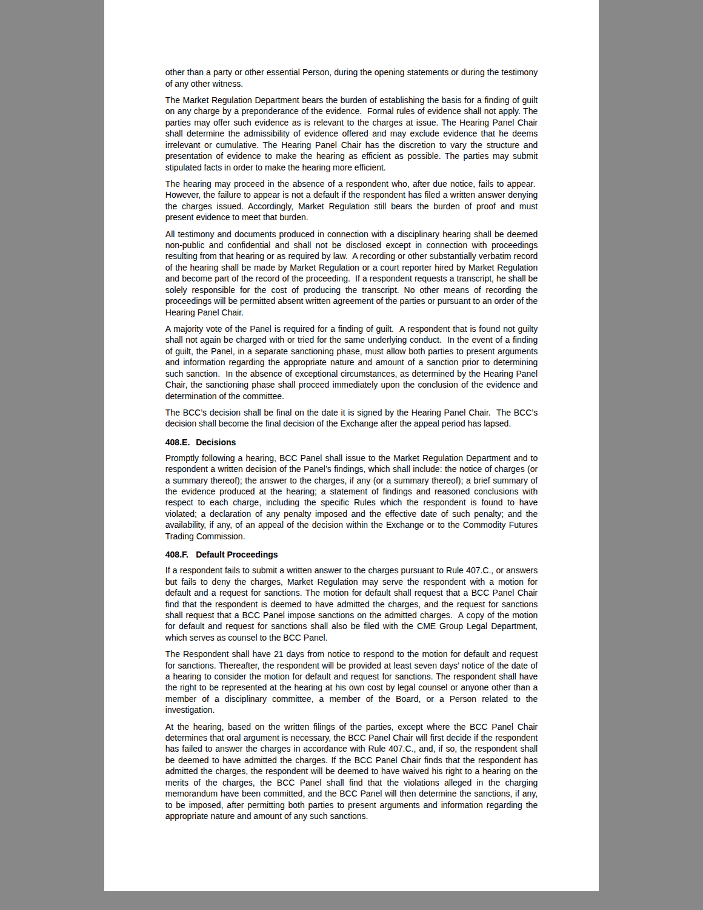other than a party or other essential Person, during the opening statements or during the testimony of any other witness.
The Market Regulation Department bears the burden of establishing the basis for a finding of guilt on any charge by a preponderance of the evidence. Formal rules of evidence shall not apply. The parties may offer such evidence as is relevant to the charges at issue. The Hearing Panel Chair shall determine the admissibility of evidence offered and may exclude evidence that he deems irrelevant or cumulative. The Hearing Panel Chair has the discretion to vary the structure and presentation of evidence to make the hearing as efficient as possible. The parties may submit stipulated facts in order to make the hearing more efficient.
The hearing may proceed in the absence of a respondent who, after due notice, fails to appear. However, the failure to appear is not a default if the respondent has filed a written answer denying the charges issued. Accordingly, Market Regulation still bears the burden of proof and must present evidence to meet that burden.
All testimony and documents produced in connection with a disciplinary hearing shall be deemed non-public and confidential and shall not be disclosed except in connection with proceedings resulting from that hearing or as required by law. A recording or other substantially verbatim record of the hearing shall be made by Market Regulation or a court reporter hired by Market Regulation and become part of the record of the proceeding. If a respondent requests a transcript, he shall be solely responsible for the cost of producing the transcript. No other means of recording the proceedings will be permitted absent written agreement of the parties or pursuant to an order of the Hearing Panel Chair.
A majority vote of the Panel is required for a finding of guilt. A respondent that is found not guilty shall not again be charged with or tried for the same underlying conduct. In the event of a finding of guilt, the Panel, in a separate sanctioning phase, must allow both parties to present arguments and information regarding the appropriate nature and amount of a sanction prior to determining such sanction. In the absence of exceptional circumstances, as determined by the Hearing Panel Chair, the sanctioning phase shall proceed immediately upon the conclusion of the evidence and determination of the committee.
The BCC’s decision shall be final on the date it is signed by the Hearing Panel Chair. The BCC’s decision shall become the final decision of the Exchange after the appeal period has lapsed.
408.E. Decisions
Promptly following a hearing, BCC Panel shall issue to the Market Regulation Department and to respondent a written decision of the Panel’s findings, which shall include: the notice of charges (or a summary thereof); the answer to the charges, if any (or a summary thereof); a brief summary of the evidence produced at the hearing; a statement of findings and reasoned conclusions with respect to each charge, including the specific Rules which the respondent is found to have violated; a declaration of any penalty imposed and the effective date of such penalty; and the availability, if any, of an appeal of the decision within the Exchange or to the Commodity Futures Trading Commission.
408.F. Default Proceedings
If a respondent fails to submit a written answer to the charges pursuant to Rule 407.C., or answers but fails to deny the charges, Market Regulation may serve the respondent with a motion for default and a request for sanctions. The motion for default shall request that a BCC Panel Chair find that the respondent is deemed to have admitted the charges, and the request for sanctions shall request that a BCC Panel impose sanctions on the admitted charges. A copy of the motion for default and request for sanctions shall also be filed with the CME Group Legal Department, which serves as counsel to the BCC Panel.
The Respondent shall have 21 days from notice to respond to the motion for default and request for sanctions. Thereafter, the respondent will be provided at least seven days’ notice of the date of a hearing to consider the motion for default and request for sanctions. The respondent shall have the right to be represented at the hearing at his own cost by legal counsel or anyone other than a member of a disciplinary committee, a member of the Board, or a Person related to the investigation.
At the hearing, based on the written filings of the parties, except where the BCC Panel Chair determines that oral argument is necessary, the BCC Panel Chair will first decide if the respondent has failed to answer the charges in accordance with Rule 407.C., and, if so, the respondent shall be deemed to have admitted the charges. If the BCC Panel Chair finds that the respondent has admitted the charges, the respondent will be deemed to have waived his right to a hearing on the merits of the charges, the BCC Panel shall find that the violations alleged in the charging memorandum have been committed, and the BCC Panel will then determine the sanctions, if any, to be imposed, after permitting both parties to present arguments and information regarding the appropriate nature and amount of any such sanctions.